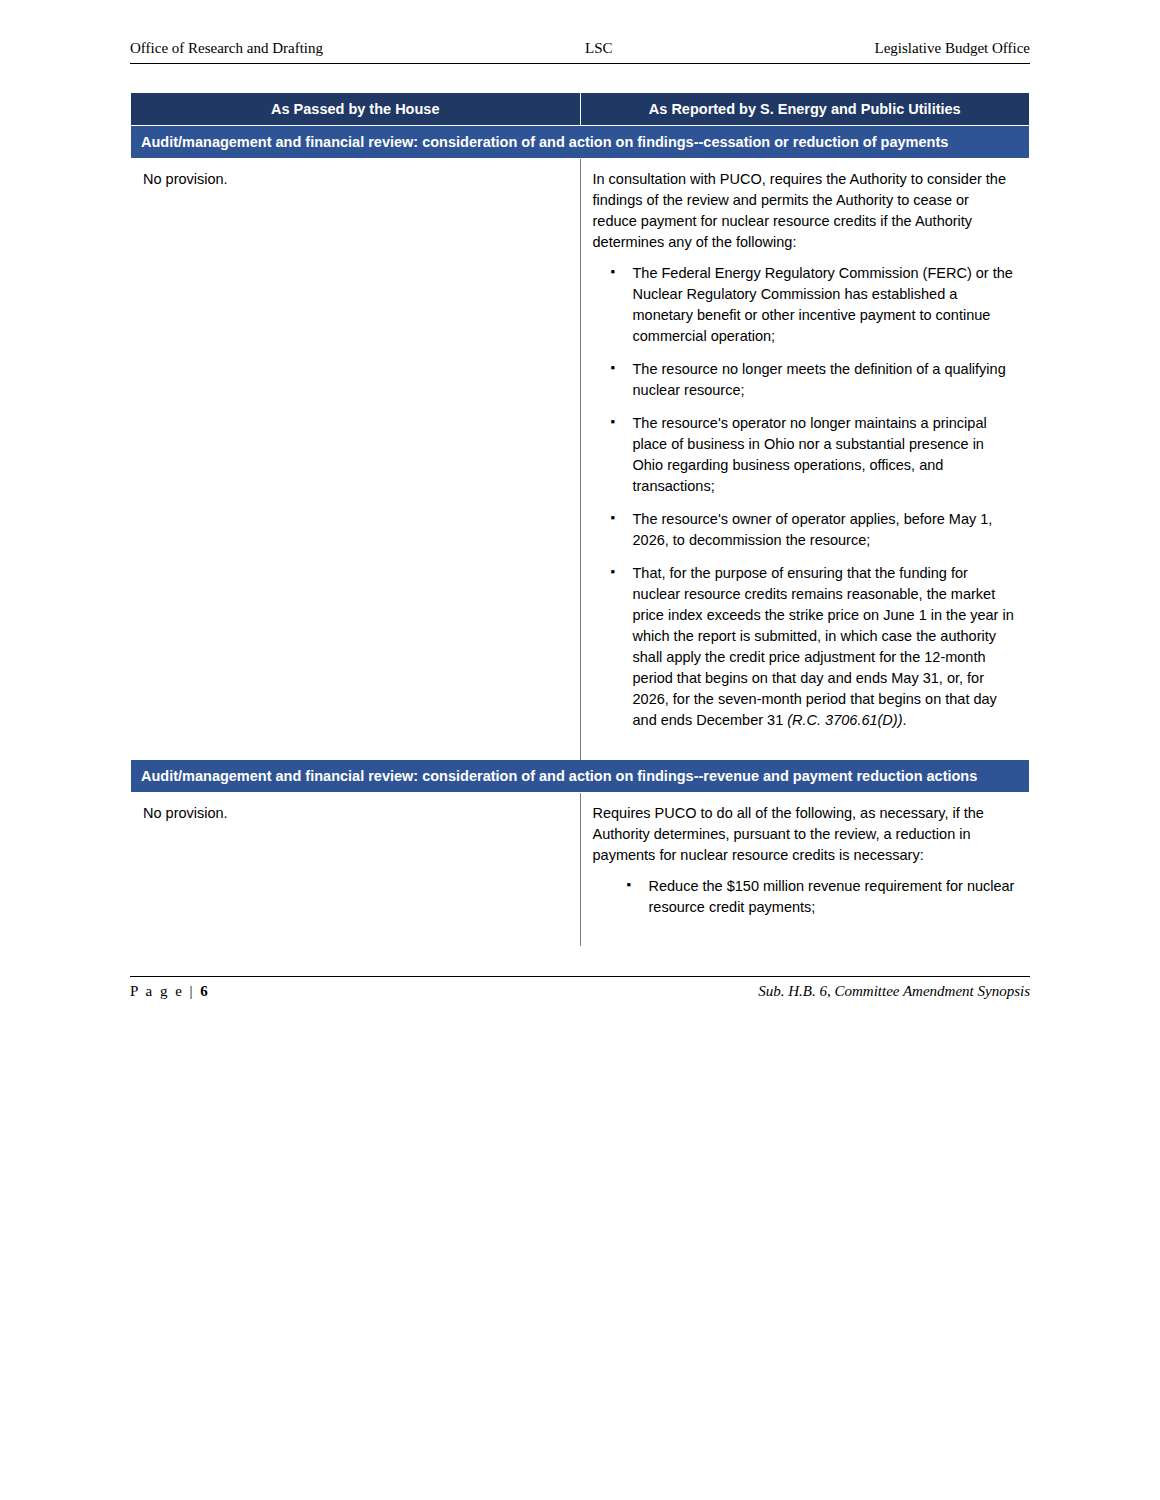Office of Research and Drafting
LSC
Legislative Budget Office
| As Passed by the House | As Reported by S. Energy and Public Utilities |
| --- | --- |
| Audit/management and financial review: consideration of and action on findings--cessation or reduction of payments |
| No provision. | In consultation with PUCO, requires the Authority to consider the findings of the review and permits the Authority to cease or reduce payment for nuclear resource credits if the Authority determines any of the following: The Federal Energy Regulatory Commission (FERC) or the Nuclear Regulatory Commission has established a monetary benefit or other incentive payment to continue commercial operation; The resource no longer meets the definition of a qualifying nuclear resource; The resource's operator no longer maintains a principal place of business in Ohio nor a substantial presence in Ohio regarding business operations, offices, and transactions; The resource's owner of operator applies, before May 1, 2026, to decommission the resource; That, for the purpose of ensuring that the funding for nuclear resource credits remains reasonable, the market price index exceeds the strike price on June 1 in the year in which the report is submitted, in which case the authority shall apply the credit price adjustment for the 12-month period that begins on that day and ends May 31, or, for 2026, for the seven-month period that begins on that day and ends December 31 (R.C. 3706.61(D)) . |
| Audit/management and financial review: consideration of and action on findings--revenue and payment reduction actions |
| No provision. | Requires PUCO to do all of the following, as necessary, if the Authority determines, pursuant to the review, a reduction in payments for nuclear resource credits is necessary: Reduce the $150 million revenue requirement for nuclear resource credit payments; |
P a g e | 6
Sub. H.B. 6, Committee Amendment Synopsis